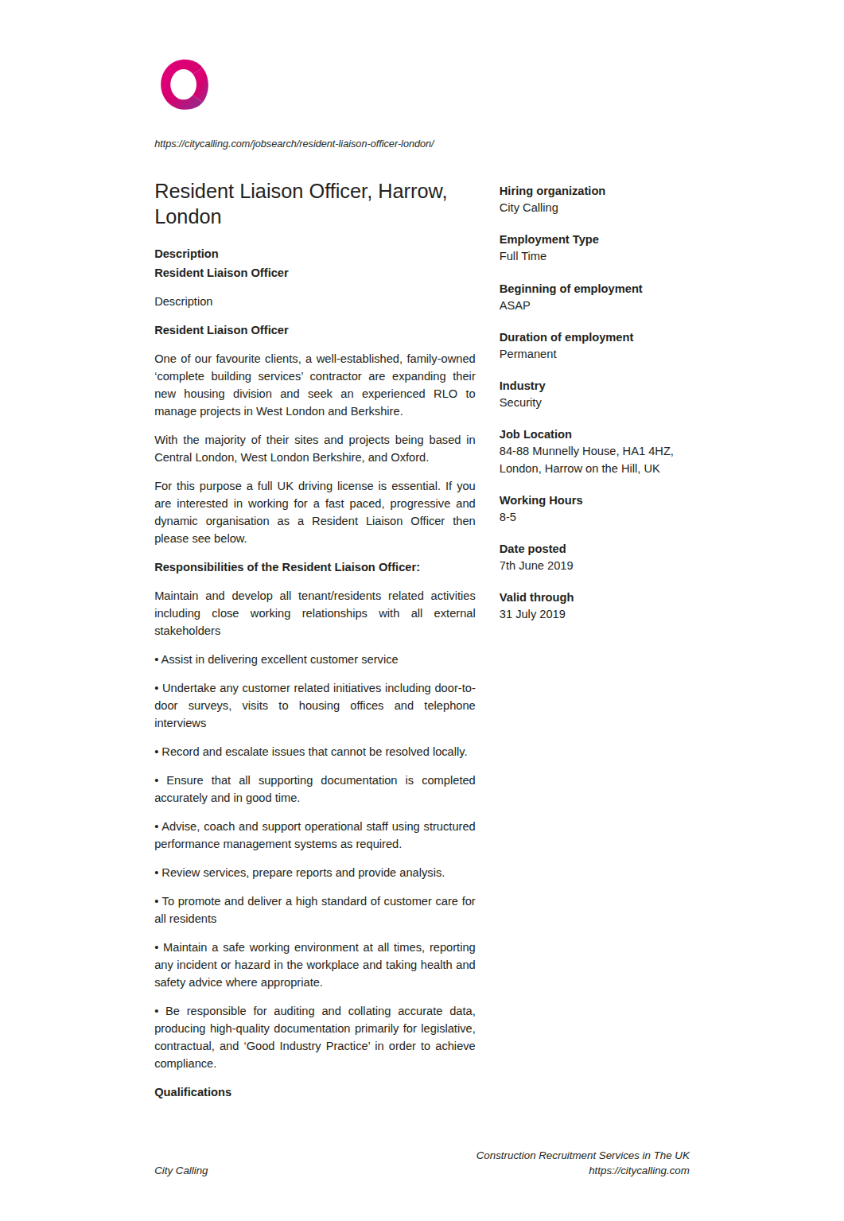https://citycalling.com/jobsearch/resident-liaison-officer-london/
Resident Liaison Officer, Harrow, London
Description
Resident Liaison Officer
Description
Resident Liaison Officer
One of our favourite clients, a well-established, family-owned ‘complete building services’ contractor are expanding their new housing division and seek an experienced RLO to manage projects in West London and Berkshire.
With the majority of their sites and projects being based in Central London, West London Berkshire, and Oxford.
For this purpose a full UK driving license is essential. If you are interested in working for a fast paced, progressive and dynamic organisation as a Resident Liaison Officer then please see below.
Responsibilities of the Resident Liaison Officer:
Maintain and develop all tenant/residents related activities including close working relationships with all external stakeholders
• Assist in delivering excellent customer service
• Undertake any customer related initiatives including door-to-door surveys, visits to housing offices and telephone interviews
• Record and escalate issues that cannot be resolved locally.
• Ensure that all supporting documentation is completed accurately and in good time.
• Advise, coach and support operational staff using structured performance management systems as required.
• Review services, prepare reports and provide analysis.
• To promote and deliver a high standard of customer care for all residents
• Maintain a safe working environment at all times, reporting any incident or hazard in the workplace and taking health and safety advice where appropriate.
• Be responsible for auditing and collating accurate data, producing high-quality documentation primarily for legislative, contractual, and ‘Good Industry Practice’ in order to achieve compliance.
Qualifications
Hiring organization
City Calling
Employment Type
Full Time
Beginning of employment
ASAP
Duration of employment
Permanent
Industry
Security
Job Location
84-88 Munnelly House, HA1 4HZ, London, Harrow on the Hill, UK
Working Hours
8-5
Date posted
7th June 2019
Valid through
31 July 2019
City Calling
Construction Recruitment Services in The UK
https://citycalling.com